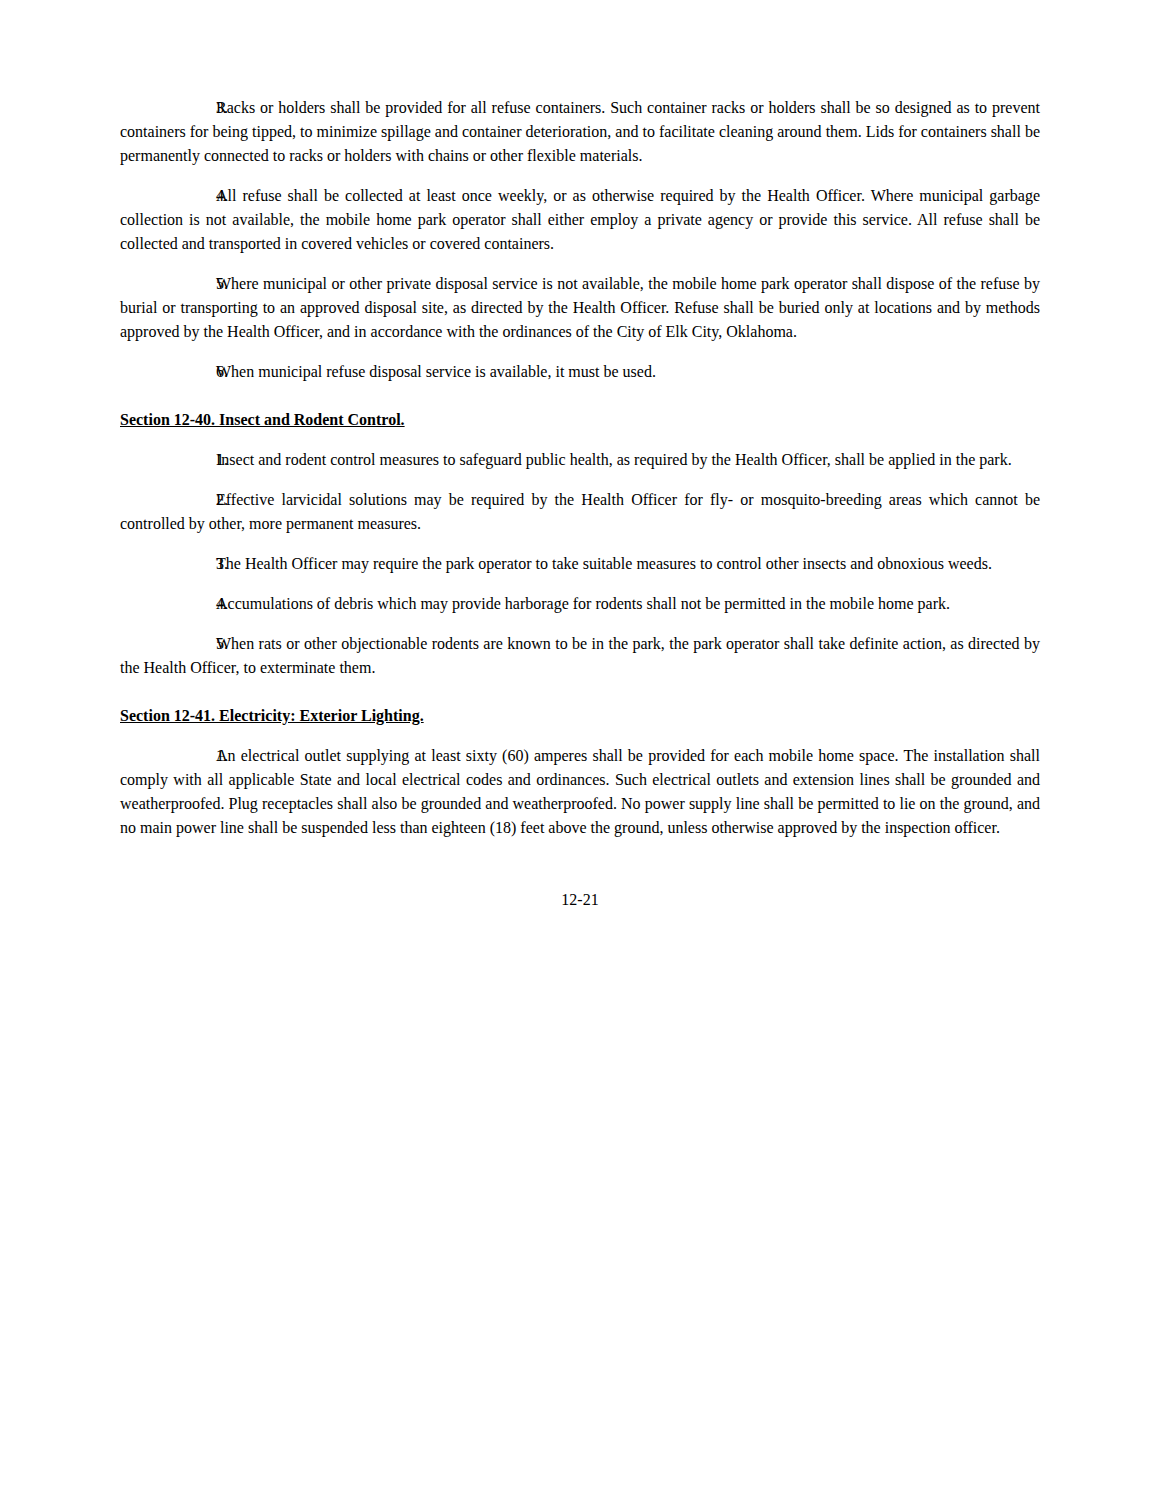3. Racks or holders shall be provided for all refuse containers. Such container racks or holders shall be so designed as to prevent containers for being tipped, to minimize spillage and container deterioration, and to facilitate cleaning around them. Lids for containers shall be permanently connected to racks or holders with chains or other flexible materials.
4. All refuse shall be collected at least once weekly, or as otherwise required by the Health Officer. Where municipal garbage collection is not available, the mobile home park operator shall either employ a private agency or provide this service. All refuse shall be collected and transported in covered vehicles or covered containers.
5. Where municipal or other private disposal service is not available, the mobile home park operator shall dispose of the refuse by burial or transporting to an approved disposal site, as directed by the Health Officer. Refuse shall be buried only at locations and by methods approved by the Health Officer, and in accordance with the ordinances of the City of Elk City, Oklahoma.
6. When municipal refuse disposal service is available, it must be used.
Section 12-40. Insect and Rodent Control.
1. Insect and rodent control measures to safeguard public health, as required by the Health Officer, shall be applied in the park.
2. Effective larvicidal solutions may be required by the Health Officer for fly- or mosquito-breeding areas which cannot be controlled by other, more permanent measures.
3. The Health Officer may require the park operator to take suitable measures to control other insects and obnoxious weeds.
4. Accumulations of debris which may provide harborage for rodents shall not be permitted in the mobile home park.
5. When rats or other objectionable rodents are known to be in the park, the park operator shall take definite action, as directed by the Health Officer, to exterminate them.
Section 12-41. Electricity: Exterior Lighting.
1. An electrical outlet supplying at least sixty (60) amperes shall be provided for each mobile home space. The installation shall comply with all applicable State and local electrical codes and ordinances. Such electrical outlets and extension lines shall be grounded and weatherproofed. Plug receptacles shall also be grounded and weatherproofed. No power supply line shall be permitted to lie on the ground, and no main power line shall be suspended less than eighteen (18) feet above the ground, unless otherwise approved by the inspection officer.
12-21